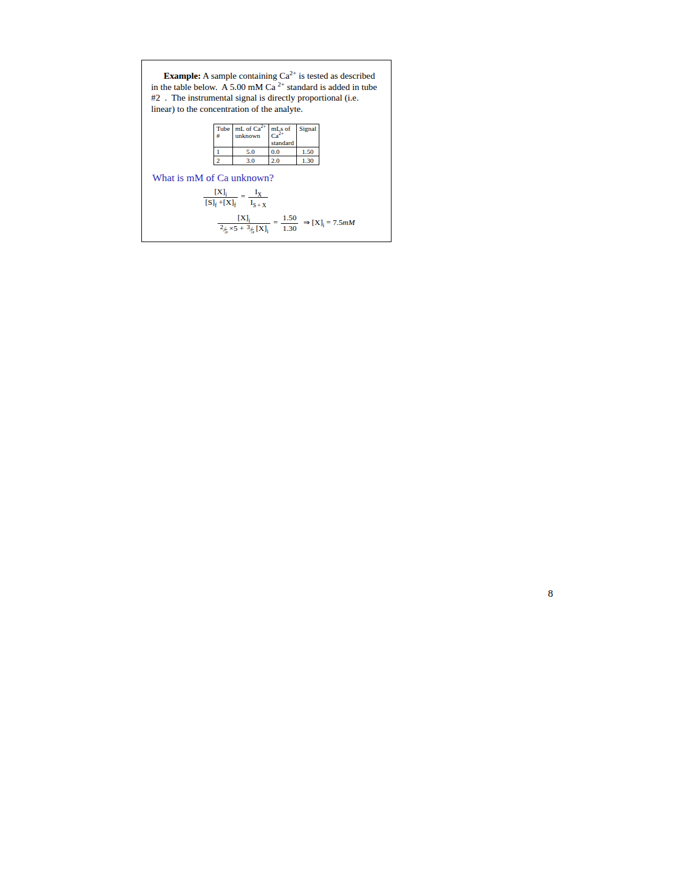Example: A sample containing Ca2+ is tested as described in the table below. A 5.00 mM Ca 2+ standard is added in tube #2 . The instrumental signal is directly proportional (i.e. linear) to the concentration of the analyte.
| Tube # | mL of Ca 2+ unknown | mLs of Ca 2+ standard | Signal |
| --- | --- | --- | --- |
| 1 | 5.0 | 0.0 | 1.50 |
| 2 | 3.0 | 2.0 | 1.30 |
What is mM of Ca unknown?
[X]i [S]f +[X]f = IX IS + X
[X]i 2/5×5 + 3/5[X]i = 1.50 1.30 ⇒ [X]i = 7.5mM
8